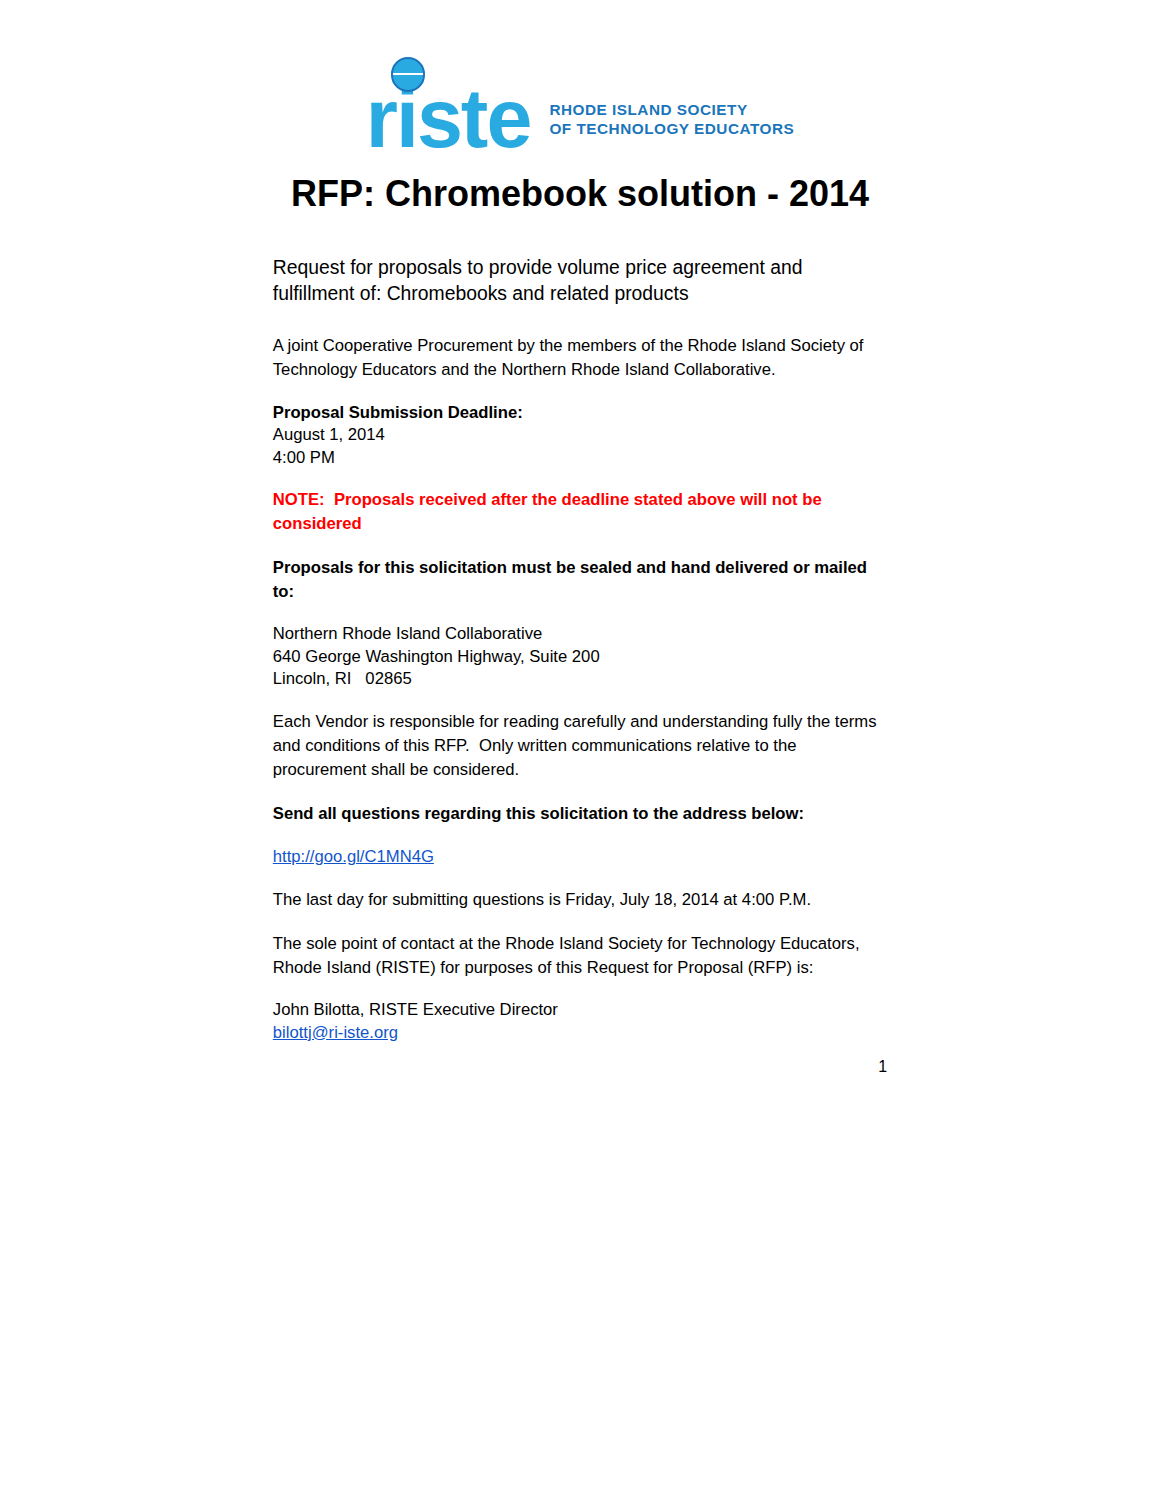riste Rhode Island Society
of Technology Educators
RFP: Chromebook solution - 2014
Request for proposals to provide volume price agreement and fulfillment of: Chromebooks and related products
A joint Cooperative Procurement by the members of the Rhode Island Society of Technology Educators and the Northern Rhode Island Collaborative.
Proposal Submission Deadline:
August 1, 2014
4:00 PM
NOTE: Proposals received after the deadline stated above will not be considered
Proposals for this solicitation must be sealed and hand delivered or mailed to:
Northern Rhode Island Collaborative
640 George Washington Highway, Suite 200
Lincoln, RI 02865
Each Vendor is responsible for reading carefully and understanding fully the terms and conditions of this RFP. Only written communications relative to the procurement shall be considered.
Send all questions regarding this solicitation to the address below:
http://goo.gl/C1MN4G
The last day for submitting questions is Friday, July 18, 2014 at 4:00 P.M.
The sole point of contact at the Rhode Island Society for Technology Educators, Rhode Island (RISTE) for purposes of this Request for Proposal (RFP) is:
John Bilotta, RISTE Executive Director
bilottj@ri-iste.org
1